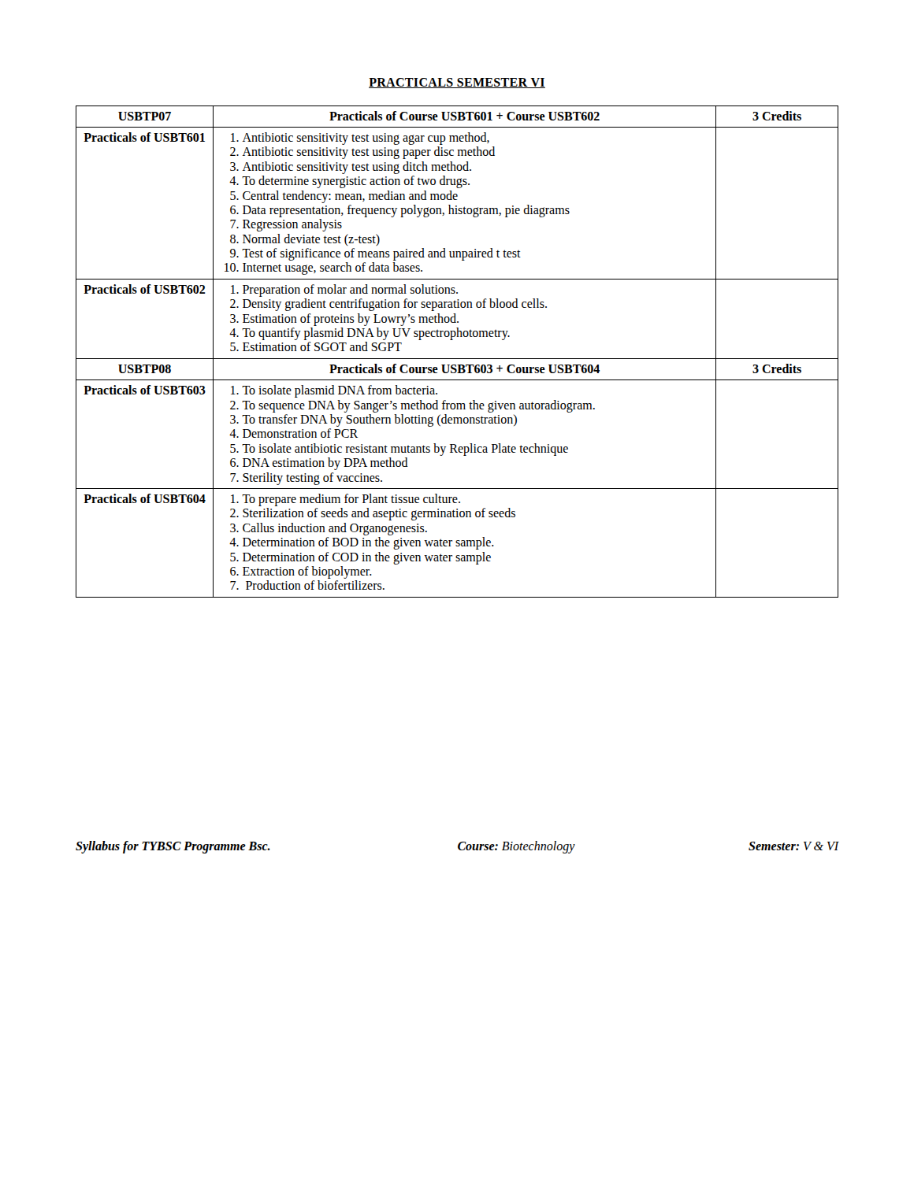PRACTICALS SEMESTER VI
| USBTP07 | Practicals of Course USBT601 + Course USBT602 | 3 Credits |
| Practicals of USBT601 | Antibiotic sensitivity test using agar cup method, Antibiotic sensitivity test using paper disc method Antibiotic sensitivity test using ditch method. To determine synergistic action of two drugs. Central tendency: mean, median and mode Data representation, frequency polygon, histogram, pie diagrams Regression analysis Normal deviate test (z-test) Test of significance of means paired and unpaired t test Internet usage, search of data bases. | |
| Practicals of USBT602 | Preparation of molar and normal solutions. Density gradient centrifugation for separation of blood cells. Estimation of proteins by Lowry’s method. To quantify plasmid DNA by UV spectrophotometry. Estimation of SGOT and SGPT | |
| USBTP08 | Practicals of Course USBT603 + Course USBT604 | 3 Credits |
| Practicals of USBT603 | To isolate plasmid DNA from bacteria. To sequence DNA by Sanger’s method from the given autoradiogram. To transfer DNA by Southern blotting (demonstration) Demonstration of PCR To isolate antibiotic resistant mutants by Replica Plate technique DNA estimation by DPA method Sterility testing of vaccines. | |
| Practicals of USBT604 | To prepare medium for Plant tissue culture. Sterilization of seeds and aseptic germination of seeds Callus induction and Organogenesis. Determination of BOD in the given water sample. Determination of COD in the given water sample Extraction of biopolymer. Production of biofertilizers. | |
Syllabus for TYBSC Programme Bsc. Course: Biotechnology Semester: V & VI